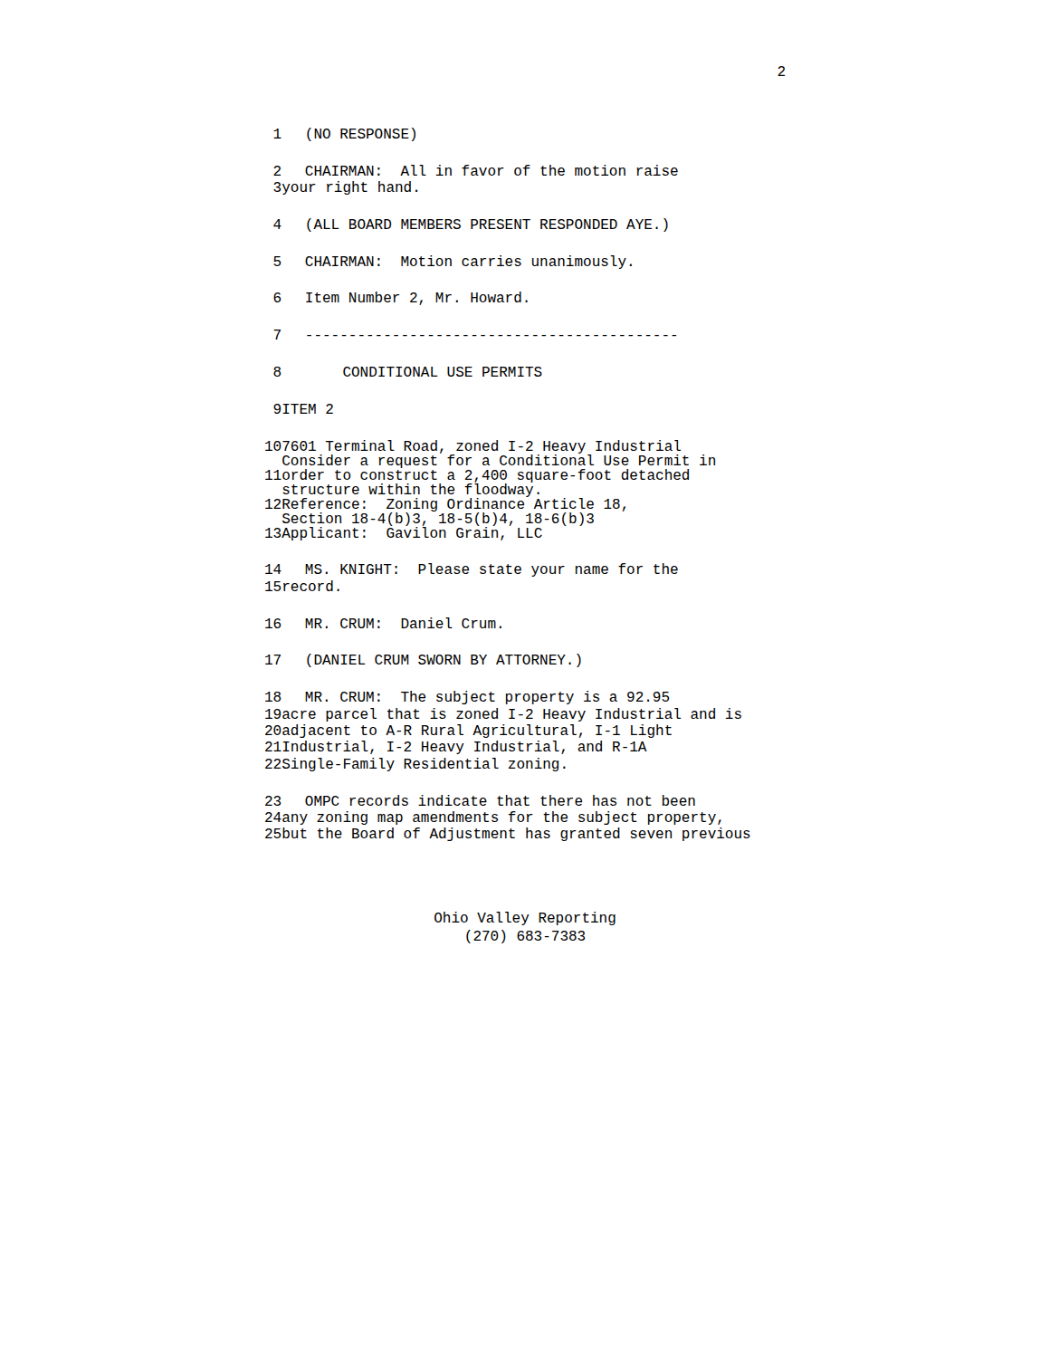2
| 1 | (NO RESPONSE) |
| 2 | CHAIRMAN: All in favor of the motion raise |
| 3 | your right hand. |
| 4 | (ALL BOARD MEMBERS PRESENT RESPONDED AYE.) |
| 5 | CHAIRMAN: Motion carries unanimously. |
| 6 | Item Number 2, Mr. Howard. |
| 7 | ------------------------------------------- |
| 8 | CONDITIONAL USE PERMITS |
| 9 | ITEM 2 |
| 10 | 7601 Terminal Road, zoned I-2 Heavy Industrial Consider a request for a Conditional Use Permit in |
| 11 | order to construct a 2,400 square-foot detached structure within the floodway. |
| 12 | Reference: Zoning Ordinance Article 18, Section 18-4(b)3, 18-5(b)4, 18-6(b)3 |
| 13 | Applicant: Gavilon Grain, LLC |
| 14 | MS. KNIGHT: Please state your name for the |
| 15 | record. |
| 16 | MR. CRUM: Daniel Crum. |
| 17 | (DANIEL CRUM SWORN BY ATTORNEY.) |
| 18 | MR. CRUM: The subject property is a 92.95 |
| 19 | acre parcel that is zoned I-2 Heavy Industrial and is |
| 20 | adjacent to A-R Rural Agricultural, I-1 Light |
| 21 | Industrial, I-2 Heavy Industrial, and R-1A |
| 22 | Single-Family Residential zoning. |
| 23 | OMPC records indicate that there has not been |
| 24 | any zoning map amendments for the subject property, |
| 25 | but the Board of Adjustment has granted seven previous |
Ohio Valley Reporting
(270) 683-7383